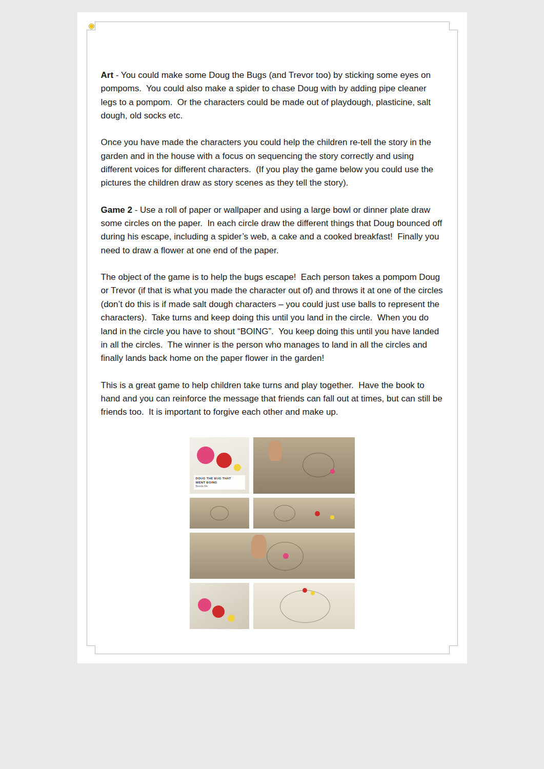Art - You could make some Doug the Bugs (and Trevor too) by sticking some eyes on pompoms. You could also make a spider to chase Doug with by adding pipe cleaner legs to a pompom. Or the characters could be made out of playdough, plasticine, salt dough, old socks etc.
Once you have made the characters you could help the children re-tell the story in the garden and in the house with a focus on sequencing the story correctly and using different voices for different characters. (If you play the game below you could use the pictures the children draw as story scenes as they tell the story).
Game 2 - Use a roll of paper or wallpaper and using a large bowl or dinner plate draw some circles on the paper. In each circle draw the different things that Doug bounced off during his escape, including a spider’s web, a cake and a cooked breakfast! Finally you need to draw a flower at one end of the paper.
The object of the game is to help the bugs escape! Each person takes a pompom Doug or Trevor (if that is what you made the character out of) and throws it at one of the circles (don’t do this is if made salt dough characters – you could just use balls to represent the characters). Take turns and keep doing this until you land in the circle. When you do land in the circle you have to shout “BOING”. You keep doing this until you have landed in all the circles. The winner is the person who manages to land in all the circles and finally lands back home on the paper flower in the garden!
This is a great game to help children take turns and play together. Have the book to hand and you can reinforce the message that friends can fall out at times, but can still be friends too. It is important to forgive each other and make up.
Doug the Bug that
went Boing
Beside Me